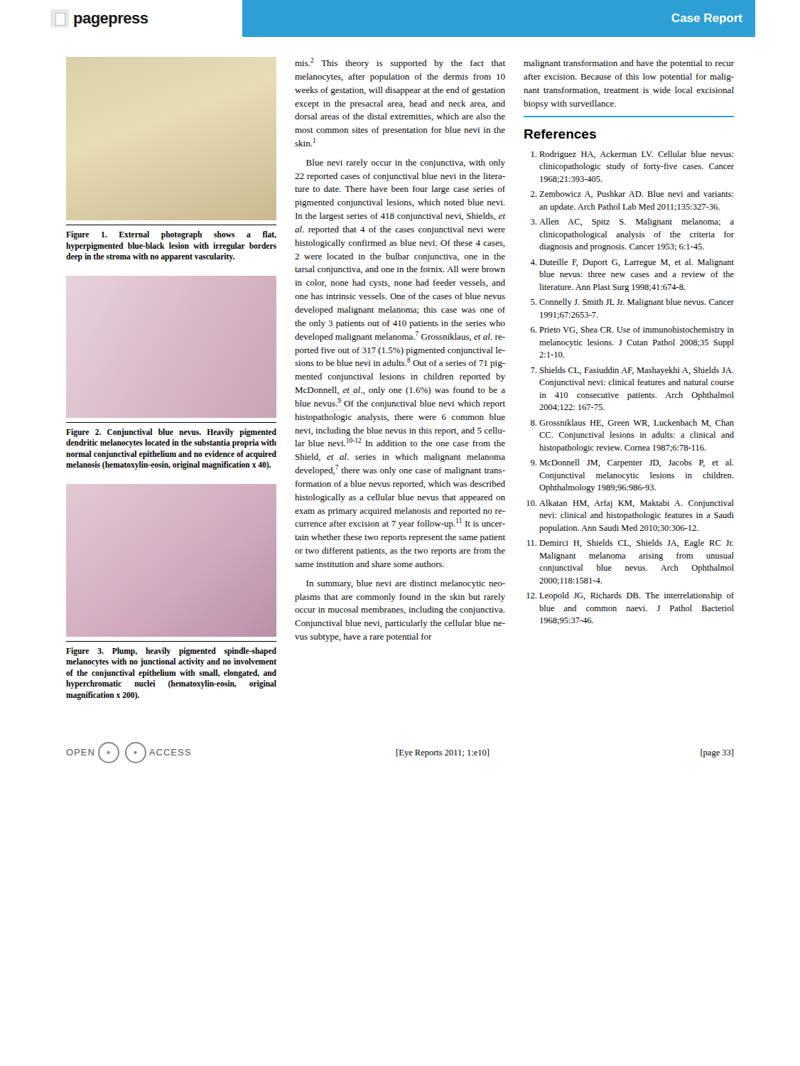page press
Case Report
Non-commercial use only
Figure 1. External photograph shows a flat, hyperpigmented blue-black lesion with irregular borders deep in the stroma with no apparent vascularity.
Figure 2. Conjunctival blue nevus. Heavily pigmented dendritic melanocytes located in the substantia propria with normal conjunctival epithelium and no evidence of acquired melanosis (hematoxylin-eosin, original magnification x 40).
Figure 3. Plump, heavily pigmented spindle-shaped melanocytes with no junctional activity and no involvement of the conjunctival epithelium with small, elongated, and hyperchromatic nuclei (hematoxylin-eosin, original magnification x 200).
mis.2 This theory is supported by the fact that melanocytes, after population of the dermis from 10 weeks of gestation, will disappear at the end of gestation except in the presacral area, head and neck area, and dorsal areas of the distal extremities, which are also the most common sites of presentation for blue nevi in the skin.1
Blue nevi rarely occur in the conjunctiva, with only 22 reported cases of conjunctival blue nevi in the literature to date. There have been four large case series of pigmented conjunctival lesions, which noted blue nevi. In the largest series of 418 conjunctival nevi, Shields, et al. reported that 4 of the cases conjunctival nevi were histologically confirmed as blue nevi. Of these 4 cases, 2 were located in the bulbar conjunctiva, one in the tarsal conjunctiva, and one in the fornix. All were brown in color, none had cysts, none had feeder vessels, and one has intrinsic vessels. One of the cases of blue nevus developed malignant melanoma; this case was one of the only 3 patients out of 410 patients in the series who developed malignant melanoma.7 Grossniklaus, et al. reported five out of 317 (1.5%) pigmented conjunctival lesions to be blue nevi in adults.8 Out of a series of 71 pigmented conjunctival lesions in children reported by McDonnell, et al., only one (1.6%) was found to be a blue nevus.9 Of the conjunctival blue nevi which report histopathologic analysis, there were 6 common blue nevi, including the blue nevus in this report, and 5 cellular blue nevi.10-12 In addition to the one case from the Shield, et al. series in which malignant melanoma developed,7 there was only one case of malignant transformation of a blue nevus reported, which was described histologically as a cellular blue nevus that appeared on exam as primary acquired melanosis and reported no recurrence after excision at 7 year follow-up.11 It is uncertain whether these two reports represent the same patient or two different patients, as the two reports are from the same institution and share some authors.
In summary, blue nevi are distinct melanocytic neoplasms that are commonly found in the skin but rarely occur in mucosal membranes, including the conjunctiva. Conjunctival blue nevi, particularly the cellular blue nevus subtype, have a rare potential for
malignant transformation and have the potential to recur after excision. Because of this low potential for malignant transformation, treatment is wide local excisional biopsy with surveillance.
References
Rodriguez HA, Ackerman LV. Cellular blue nevus: clinicopathologic study of forty-five cases. Cancer 1968;21:393-405.
Zembowicz A, Pushkar AD. Blue nevi and variants: an update. Arch Pathol Lab Med 2011;135:327-36.
Allen AC, Spitz S. Malignant melanoma; a clinicopathological analysis of the criteria for diagnosis and prognosis. Cancer 1953; 6:1-45.
Duteille F, Duport G, Larregue M, et al. Malignant blue nevus: three new cases and a review of the literature. Ann Plast Surg 1998;41:674-8.
Connelly J. Smith JL Jr. Malignant blue nevus. Cancer 1991;67:2653-7.
Prieto VG, Shea CR. Use of immunohistochemistry in melanocytic lesions. J Cutan Pathol 2008;35 Suppl 2:1-10.
Shields CL, Fasiuddin AF, Mashayekhi A, Shields JA. Conjunctival nevi: clinical features and natural course in 410 consecutive patients. Arch Ophthalmol 2004;122: 167-75.
Grossniklaus HE, Green WR, Luckenbach M, Chan CC. Conjunctival lesions in adults: a clinical and histopathologic review. Cornea 1987;6:78-116.
McDonnell JM, Carpenter JD, Jacobs P, et al. Conjunctival melanocytic lesions in children. Ophthalmology 1989;96:986-93.
Alkatan HM, Arfaj KM, Maktabi A. Conjunctival nevi: clinical and histopathologic features in a Saudi population. Ann Saudi Med 2010;30:306-12.
Demirci H, Shields CL, Shields JA, Eagle RC Jr. Malignant melanoma arising from unusual conjunctival blue nevus. Arch Ophthalmol 2000;118:1581-4.
Leopold JG, Richards DB. The interrelationship of blue and common naevi. J Pathol Bacteriol 1968;95:37-46.
OPEN • • ACCESS
[Eye Reports 2011; 1:e10]
[page 33]